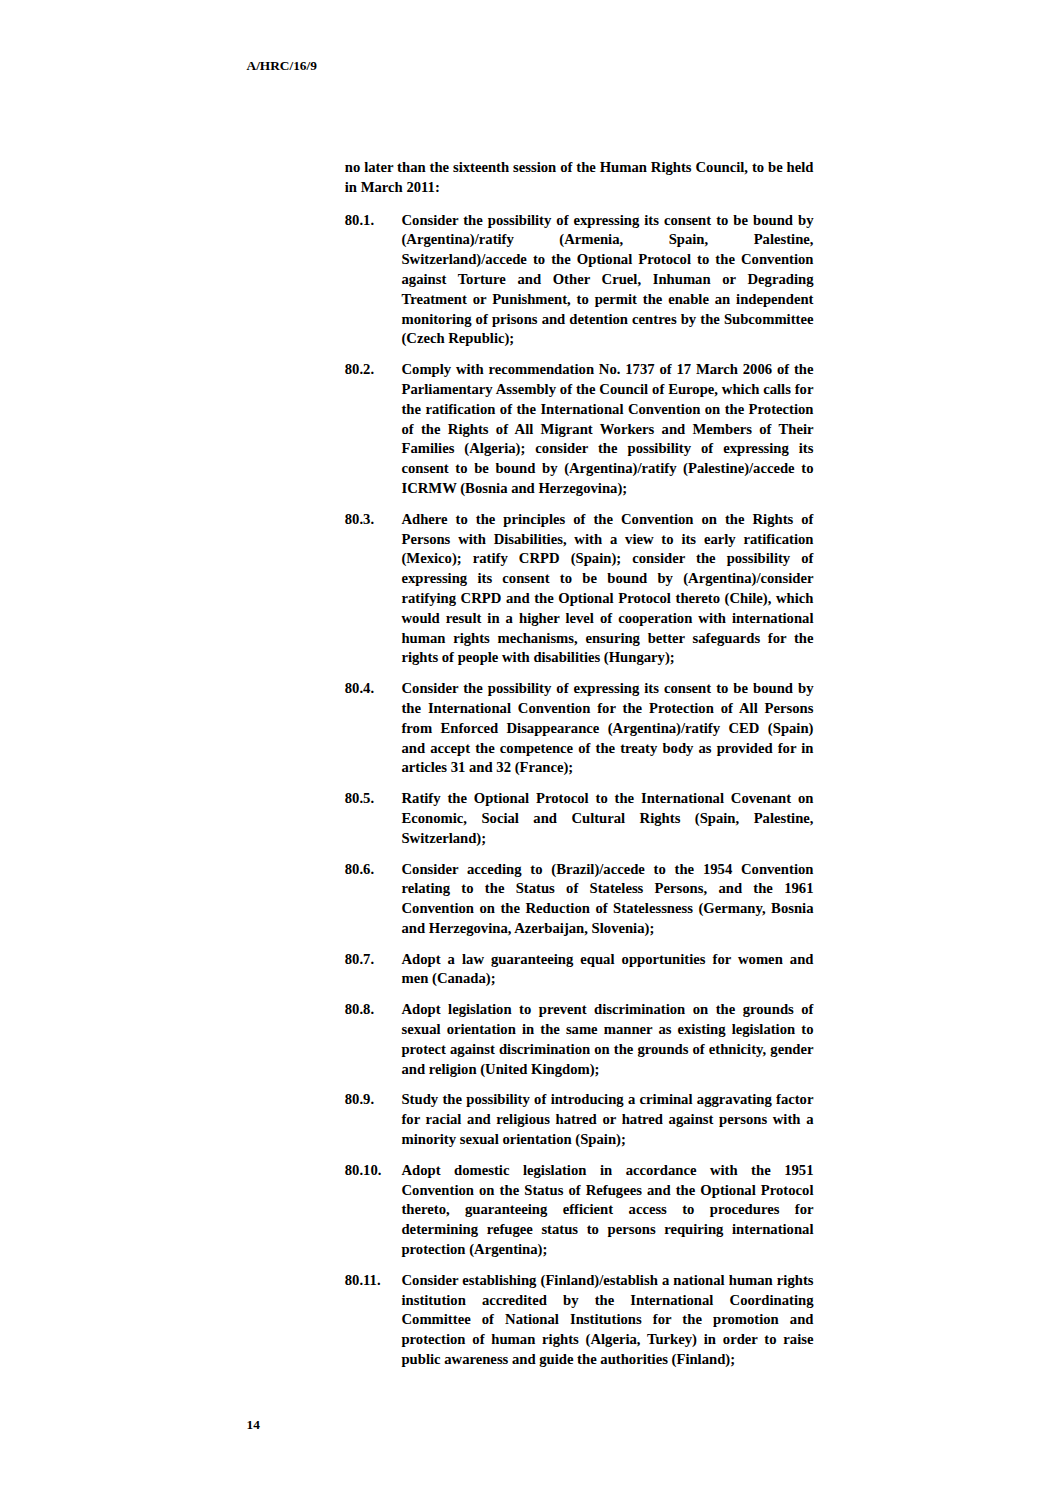A/HRC/16/9
no later than the sixteenth session of the Human Rights Council, to be held in March 2011:
80.1. Consider the possibility of expressing its consent to be bound by (Argentina)/ratify (Armenia, Spain, Palestine, Switzerland)/accede to the Optional Protocol to the Convention against Torture and Other Cruel, Inhuman or Degrading Treatment or Punishment, to permit the enable an independent monitoring of prisons and detention centres by the Subcommittee (Czech Republic);
80.2. Comply with recommendation No. 1737 of 17 March 2006 of the Parliamentary Assembly of the Council of Europe, which calls for the ratification of the International Convention on the Protection of the Rights of All Migrant Workers and Members of Their Families (Algeria); consider the possibility of expressing its consent to be bound by (Argentina)/ratify (Palestine)/accede to ICRMW (Bosnia and Herzegovina);
80.3. Adhere to the principles of the Convention on the Rights of Persons with Disabilities, with a view to its early ratification (Mexico); ratify CRPD (Spain); consider the possibility of expressing its consent to be bound by (Argentina)/consider ratifying CRPD and the Optional Protocol thereto (Chile), which would result in a higher level of cooperation with international human rights mechanisms, ensuring better safeguards for the rights of people with disabilities (Hungary);
80.4. Consider the possibility of expressing its consent to be bound by the International Convention for the Protection of All Persons from Enforced Disappearance (Argentina)/ratify CED (Spain) and accept the competence of the treaty body as provided for in articles 31 and 32 (France);
80.5. Ratify the Optional Protocol to the International Covenant on Economic, Social and Cultural Rights (Spain, Palestine, Switzerland);
80.6. Consider acceding to (Brazil)/accede to the 1954 Convention relating to the Status of Stateless Persons, and the 1961 Convention on the Reduction of Statelessness (Germany, Bosnia and Herzegovina, Azerbaijan, Slovenia);
80.7. Adopt a law guaranteeing equal opportunities for women and men (Canada);
80.8. Adopt legislation to prevent discrimination on the grounds of sexual orientation in the same manner as existing legislation to protect against discrimination on the grounds of ethnicity, gender and religion (United Kingdom);
80.9. Study the possibility of introducing a criminal aggravating factor for racial and religious hatred or hatred against persons with a minority sexual orientation (Spain);
80.10. Adopt domestic legislation in accordance with the 1951 Convention on the Status of Refugees and the Optional Protocol thereto, guaranteeing efficient access to procedures for determining refugee status to persons requiring international protection (Argentina);
80.11. Consider establishing (Finland)/establish a national human rights institution accredited by the International Coordinating Committee of National Institutions for the promotion and protection of human rights (Algeria, Turkey) in order to raise public awareness and guide the authorities (Finland);
14